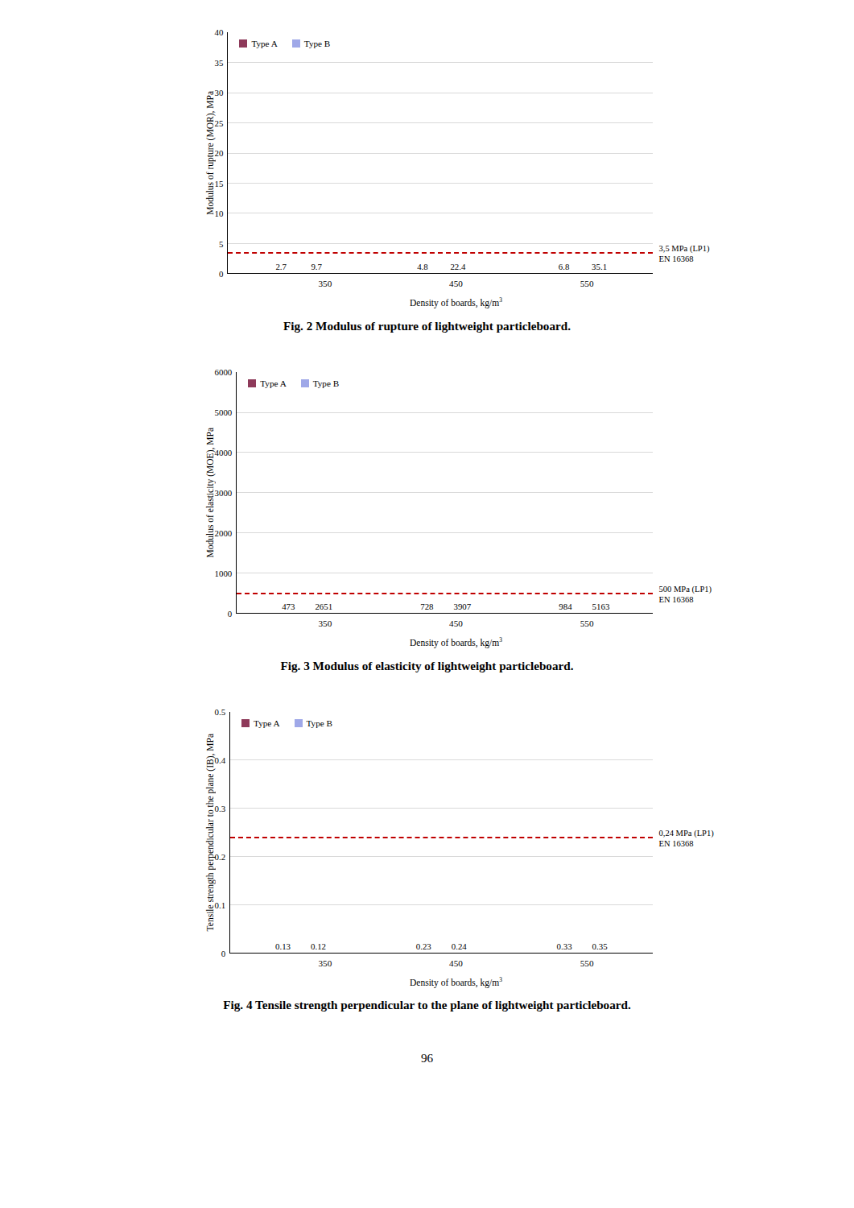Modulus of rupture (MOR), MPa
40 35 30 25 20 15 10 5 0
Type A Type B
3,5 MPa (LP1)
EN 16368
2.7
9.7
4.8
22.4
6.8
35.1
350 450 550
Density of boards, kg/m3
Fig. 2 Modulus of rupture of lightweight particleboard.
Modulus of elasticity (MOE), MPa
6000 5000 4000 3000 2000 1000 0
Type A Type B
500 MPa (LP1)
EN 16368
473
2651
728
3907
984
5163
350 450 550
Density of boards, kg/m3
Fig. 3 Modulus of elasticity of lightweight particleboard.
Tensile strength perpendicular to the plane (IB), MPa
0.5 0.4 0.3 0.2 0.1 0
Type A Type B
0,24 MPa (LP1)
EN 16368
0.13
0.12
0.23
0.24
0.33
0.35
350 450 550
Density of boards, kg/m3
Fig. 4 Tensile strength perpendicular to the plane of lightweight particleboard.
96